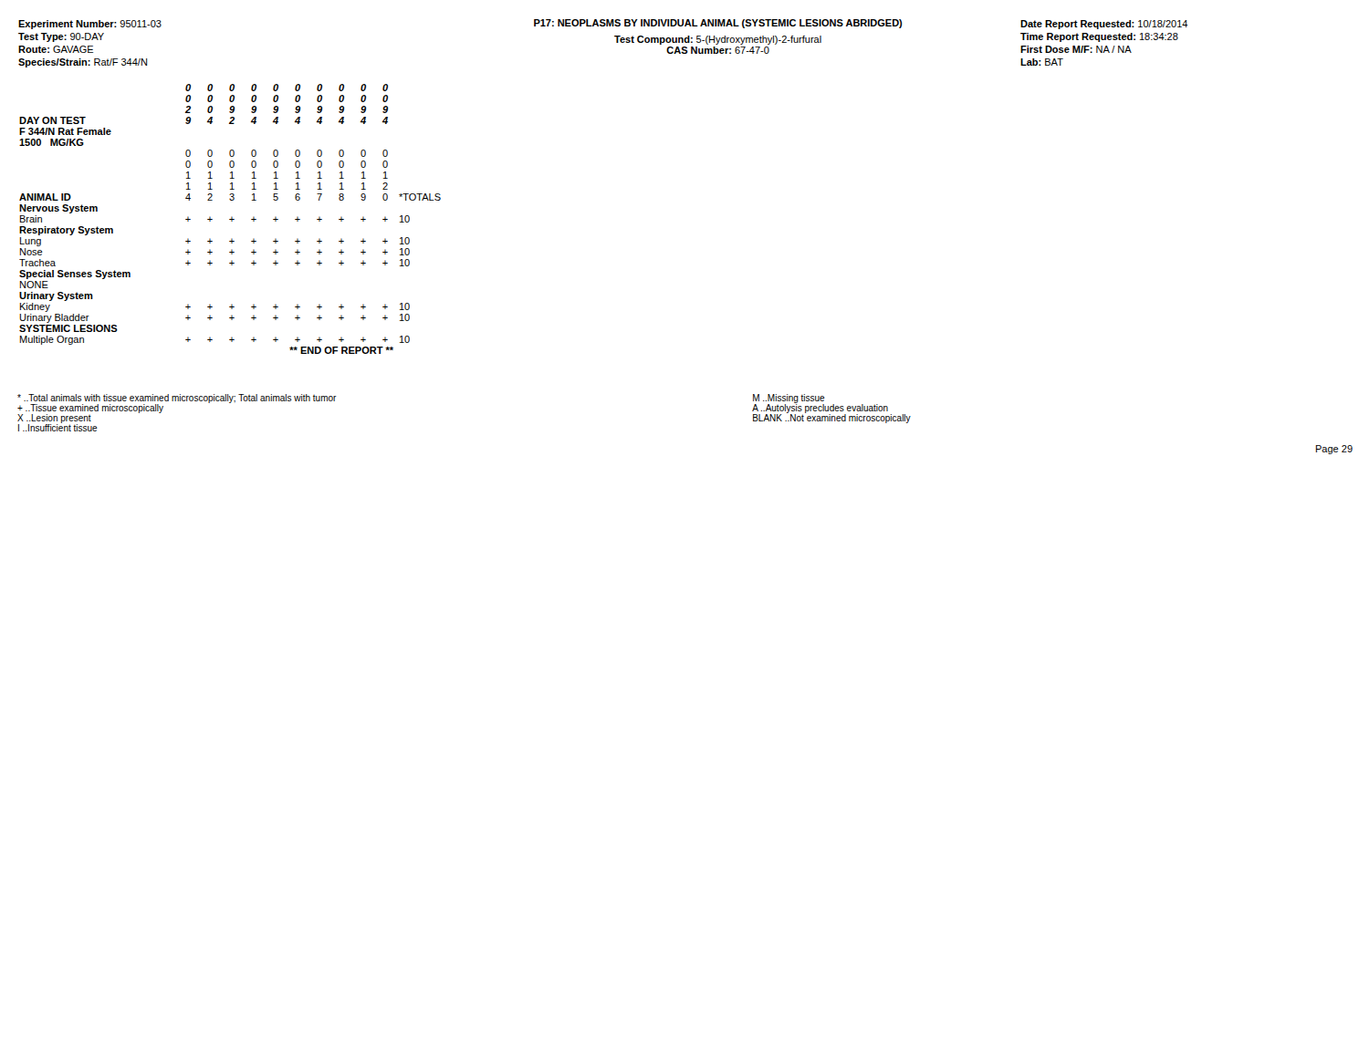| / Experiment Number: 95011-03 / / Test Type: 90-DAY / / Route: GAVAGE / / Species/Strain: Rat/F 344/N / | P17: NEOPLASMS BY INDIVIDUAL ANIMAL (SYSTEMIC LESIONS ABRIDGED) Test Compound: 5-(Hydroxymethyl)-2-furfural CAS Number: 67-47-0 | / Date Report Requested: 10/18/2014 / / Time Report Requested: 18:34:28 / / First Dose M/F: NA / NA / / Lab: BAT / |
| DAY ON TEST | 0 0 2 9 | 0 0 0 4 | 0 0 9 2 | 0 0 9 4 | 0 0 9 4 | 0 0 9 4 | 0 0 9 4 | 0 0 9 4 | 0 0 9 4 | 0 0 9 4 | |
| F 344/N Rat Female 1500 MG/KG | |
| ANIMAL ID | 0 0 1 1 4 | 0 0 1 1 2 | 0 0 1 1 3 | 0 0 1 1 1 | 0 0 1 1 5 | 0 0 1 1 6 | 0 0 1 1 7 | 0 0 1 1 8 | 0 0 1 1 9 | 0 0 1 2 0 | *TOTALS |
| Nervous System |
| Brain | + | + | + | + | + | + | + | + | + | + | 10 |
| Respiratory System |
| Lung | + | + | + | + | + | + | + | + | + | + | 10 |
| Nose | + | + | + | + | + | + | + | + | + | + | 10 |
| Trachea | + | + | + | + | + | + | + | + | + | + | 10 |
| Special Senses System |
| NONE | |
| Urinary System |
| Kidney | + | + | + | + | + | + | + | + | + | + | 10 |
| Urinary Bladder | + | + | + | + | + | + | + | + | + | + | 10 |
| SYSTEMIC LESIONS |
| Multiple Organ | + | + | + | + | + | + | + | + | + | + | 10 |
| ** END OF REPORT ** | |
| * ..Total animals with tissue examined microscopically; Total animals with tumor + ..Tissue examined microscopically X ..Lesion present I ..Insufficient tissue | M ..Missing tissue A ..Autolysis precludes evaluation BLANK ..Not examined microscopically |
Page 29